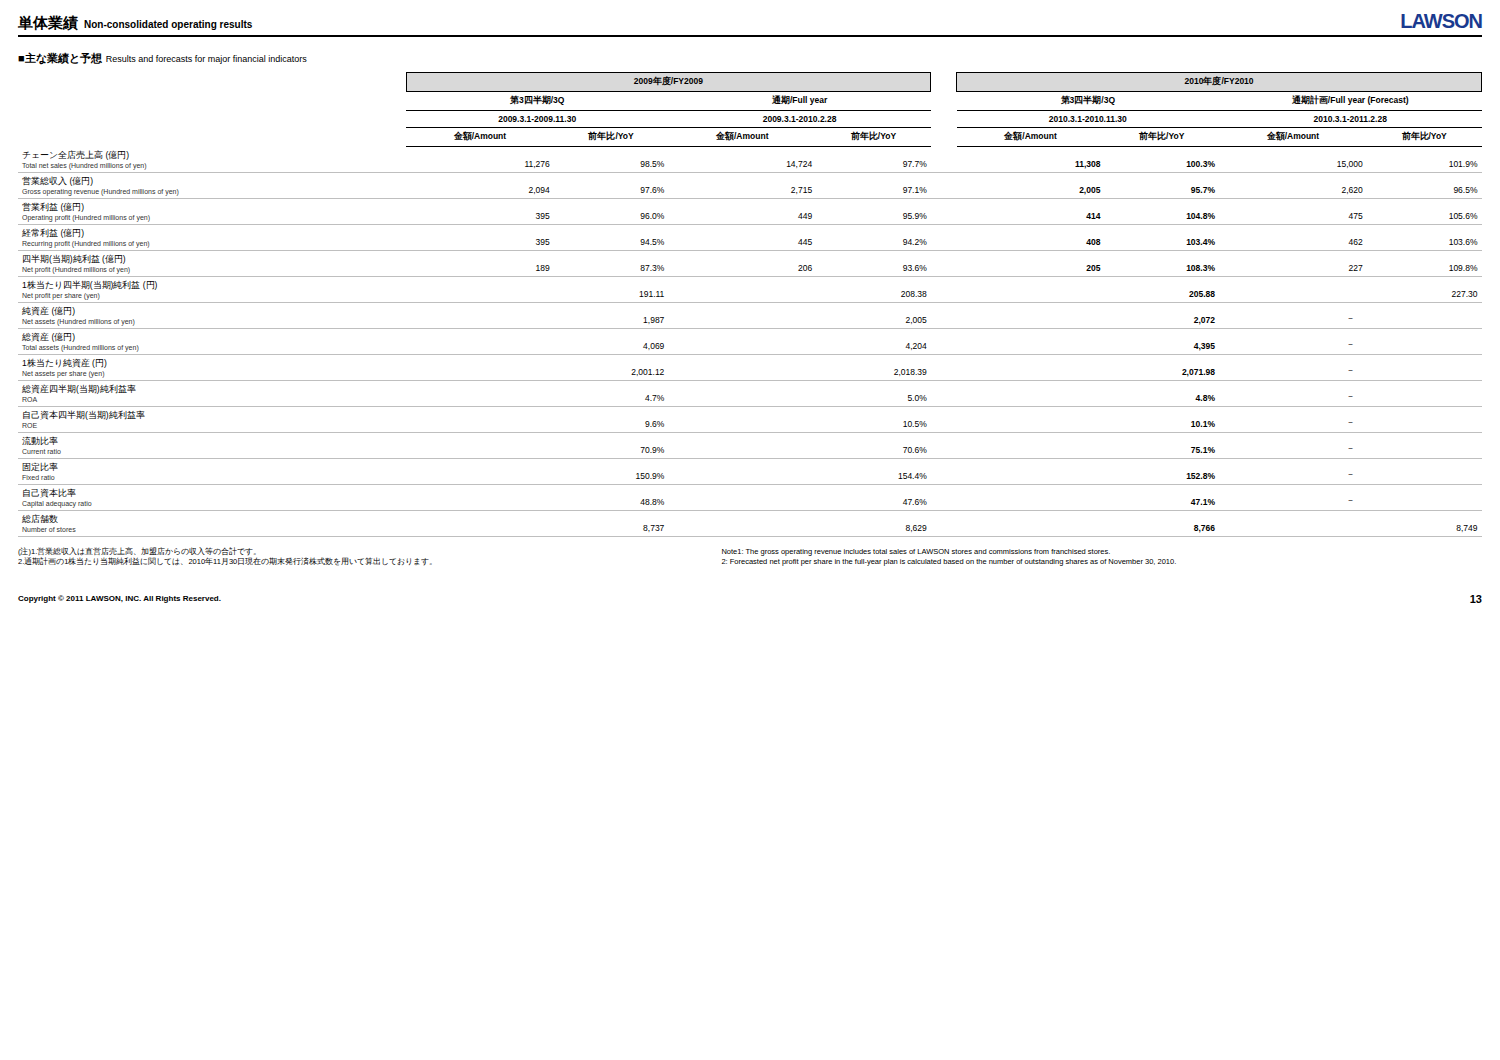単体業績Non-consolidated operating results
LAWSON
■主な業績と予想Results and forecasts for major financial indicators
| | 2009年度/FY2009 | | 2010年度/FY2010 |
| --- | --- | --- | --- |
| | 第3四半期/3Q | 通期/Full year | | 第3四半期/3Q | 通期計画/Full year (Forecast) |
| | 2009.3.1-2009.11.30 | 2009.3.1-2010.2.28 | | 2010.3.1-2010.11.30 | 2010.3.1-2011.2.28 |
| | 金額/Amount | 前年比/YoY | 金額/Amount | 前年比/YoY | | 金額/Amount | 前年比/YoY | 金額/Amount | 前年比/YoY |
| チェーン全店売上高 (億円) Total net sales (Hundred millions of yen) | 11,276 | 98.5% | 14,724 | 97.7% | | 11,308 | 100.3% | 15,000 | 101.9% |
| 営業総収入 (億円) Gross operating revenue (Hundred millions of yen) | 2,094 | 97.6% | 2,715 | 97.1% | | 2,005 | 95.7% | 2,620 | 96.5% |
| 営業利益 (億円) Operating profit (Hundred millions of yen) | 395 | 96.0% | 449 | 95.9% | | 414 | 104.8% | 475 | 105.6% |
| 経常利益 (億円) Recurring profit (Hundred millions of yen) | 395 | 94.5% | 445 | 94.2% | | 408 | 103.4% | 462 | 103.6% |
| 四半期(当期)純利益 (億円) Net profit (Hundred millions of yen) | 189 | 87.3% | 206 | 93.6% | | 205 | 108.3% | 227 | 109.8% |
| 1株当たり四半期(当期)純利益 (円) Net profit per share (yen) | 191.11 | 208.38 | | 205.88 | 227.30 |
| 純資産 (億円) Net assets (Hundred millions of yen) | 1,987 | 2,005 | | 2,072 | － |
| 総資産 (億円) Total assets (Hundred millions of yen) | 4,069 | 4,204 | | 4,395 | － |
| 1株当たり純資産 (円) Net assets per share (yen) | 2,001.12 | 2,018.39 | | 2,071.98 | － |
| 総資産四半期(当期)純利益率 ROA | 4.7% | 5.0% | | 4.8% | － |
| 自己資本四半期(当期)純利益率 ROE | 9.6% | 10.5% | | 10.1% | － |
| 流動比率 Current ratio | 70.9% | 70.6% | | 75.1% | － |
| 固定比率 Fixed ratio | 150.9% | 154.4% | | 152.8% | － |
| 自己資本比率 Capital adequacy ratio | 48.8% | 47.6% | | 47.1% | － |
| 総店舗数 Number of stores | 8,737 | 8,629 | | 8,766 | 8,749 |
(注)1.営業総収入は直営店売上高、加盟店からの収入等の合計です。
2.通期計画の1株当たり当期純利益に関しては、2010年11月30日現在の期末発行済株式数を用いて算出しております。
Note1: The gross operating revenue includes total sales of LAWSON stores and commissions from franchised stores.
2: Forecasted net profit per share in the full-year plan is calculated based on the number of outstanding shares as of November 30, 2010.
Copyright © 2011 LAWSON, INC. All Rights Reserved.
13